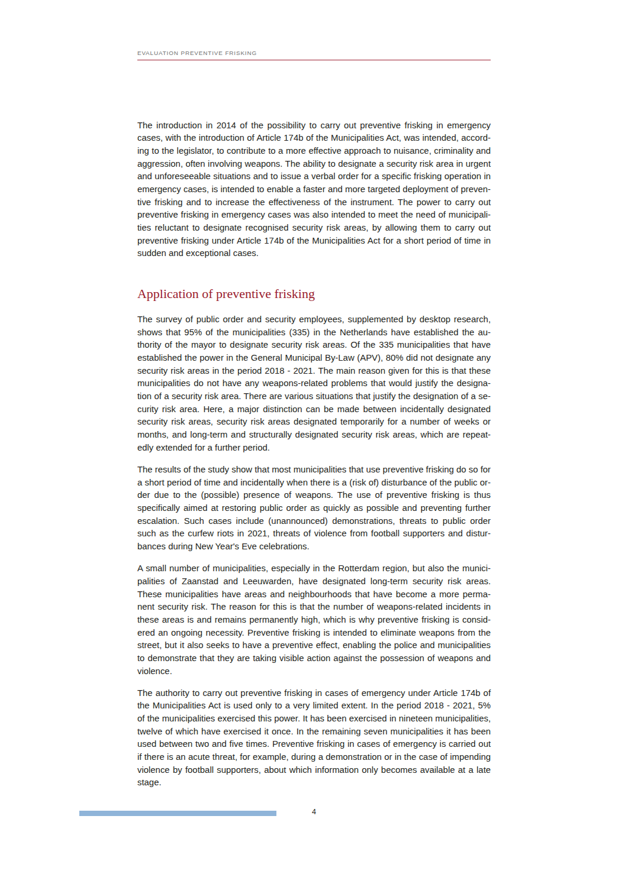Evaluation Preventive Frisking
The introduction in 2014 of the possibility to carry out preventive frisking in emergency cases, with the introduction of Article 174b of the Municipalities Act, was intended, according to the legislator, to contribute to a more effective approach to nuisance, criminality and aggression, often involving weapons. The ability to designate a security risk area in urgent and unforeseeable situations and to issue a verbal order for a specific frisking operation in emergency cases, is intended to enable a faster and more targeted deployment of preventive frisking and to increase the effectiveness of the instrument. The power to carry out preventive frisking in emergency cases was also intended to meet the need of municipalities reluctant to designate recognised security risk areas, by allowing them to carry out preventive frisking under Article 174b of the Municipalities Act for a short period of time in sudden and exceptional cases.
Application of preventive frisking
The survey of public order and security employees, supplemented by desktop research, shows that 95% of the municipalities (335) in the Netherlands have established the authority of the mayor to designate security risk areas. Of the 335 municipalities that have established the power in the General Municipal By-Law (APV), 80% did not designate any security risk areas in the period 2018 - 2021. The main reason given for this is that these municipalities do not have any weapons-related problems that would justify the designation of a security risk area. There are various situations that justify the designation of a security risk area. Here, a major distinction can be made between incidentally designated security risk areas, security risk areas designated temporarily for a number of weeks or months, and long-term and structurally designated security risk areas, which are repeatedly extended for a further period.
The results of the study show that most municipalities that use preventive frisking do so for a short period of time and incidentally when there is a (risk of) disturbance of the public order due to the (possible) presence of weapons. The use of preventive frisking is thus specifically aimed at restoring public order as quickly as possible and preventing further escalation. Such cases include (unannounced) demonstrations, threats to public order such as the curfew riots in 2021, threats of violence from football supporters and disturbances during New Year's Eve celebrations.
A small number of municipalities, especially in the Rotterdam region, but also the municipalities of Zaanstad and Leeuwarden, have designated long-term security risk areas. These municipalities have areas and neighbourhoods that have become a more permanent security risk. The reason for this is that the number of weapons-related incidents in these areas is and remains permanently high, which is why preventive frisking is considered an ongoing necessity. Preventive frisking is intended to eliminate weapons from the street, but it also seeks to have a preventive effect, enabling the police and municipalities to demonstrate that they are taking visible action against the possession of weapons and violence.
The authority to carry out preventive frisking in cases of emergency under Article 174b of the Municipalities Act is used only to a very limited extent. In the period 2018 - 2021, 5% of the municipalities exercised this power. It has been exercised in nineteen municipalities, twelve of which have exercised it once. In the remaining seven municipalities it has been used between two and five times. Preventive frisking in cases of emergency is carried out if there is an acute threat, for example, during a demonstration or in the case of impending violence by football supporters, about which information only becomes available at a late stage.
4